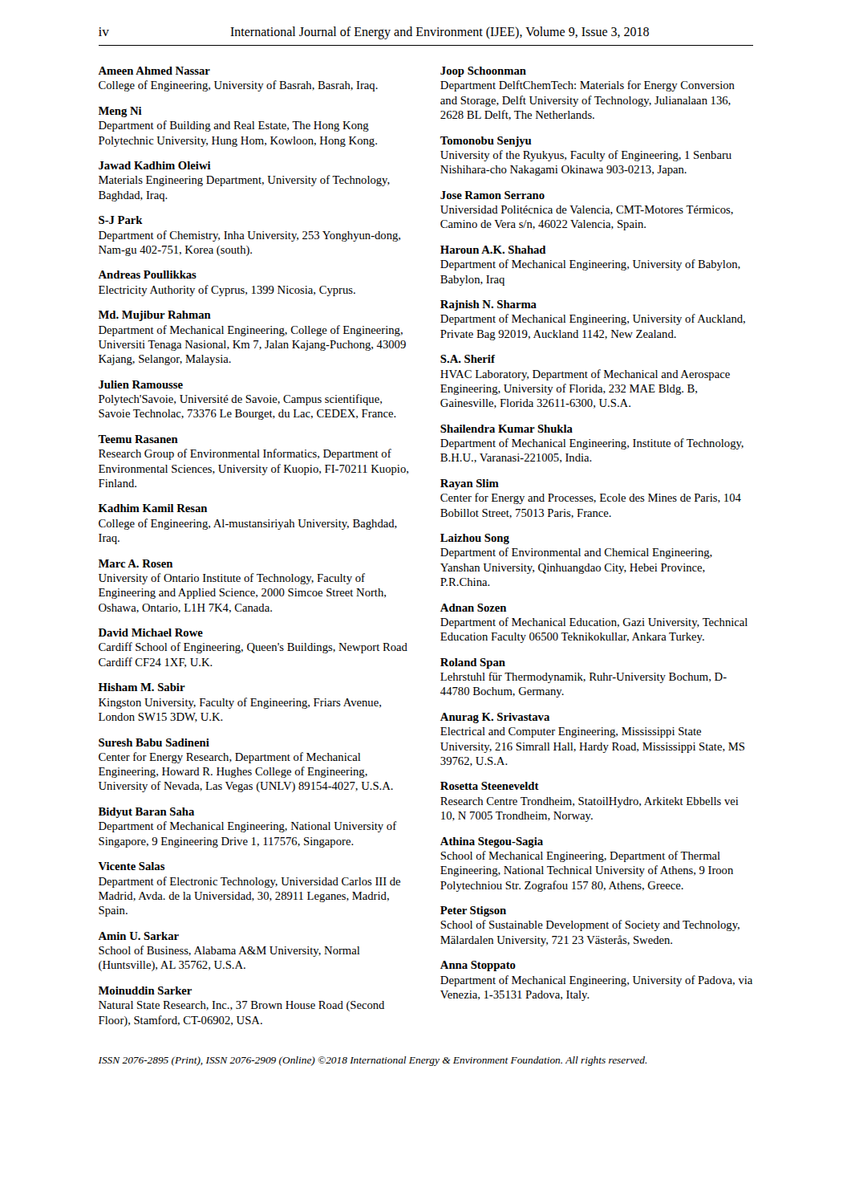iv International Journal of Energy and Environment (IJEE), Volume 9, Issue 3, 2018
Ameen Ahmed Nassar
College of Engineering, University of Basrah, Basrah, Iraq.
Meng Ni
Department of Building and Real Estate, The Hong Kong Polytechnic University, Hung Hom, Kowloon, Hong Kong.
Jawad Kadhim Oleiwi
Materials Engineering Department, University of Technology, Baghdad, Iraq.
S-J Park
Department of Chemistry, Inha University, 253 Yonghyun-dong, Nam-gu 402-751, Korea (south).
Andreas Poullikkas
Electricity Authority of Cyprus, 1399 Nicosia, Cyprus.
Md. Mujibur Rahman
Department of Mechanical Engineering, College of Engineering, Universiti Tenaga Nasional, Km 7, Jalan Kajang-Puchong, 43009 Kajang, Selangor, Malaysia.
Julien Ramousse
Polytech'Savoie, Université de Savoie, Campus scientifique, Savoie Technolac, 73376 Le Bourget, du Lac, CEDEX, France.
Teemu Rasanen
Research Group of Environmental Informatics, Department of Environmental Sciences, University of Kuopio, FI-70211 Kuopio, Finland.
Kadhim Kamil Resan
College of Engineering, Al-mustansiriyah University, Baghdad, Iraq.
Marc A. Rosen
University of Ontario Institute of Technology, Faculty of Engineering and Applied Science, 2000 Simcoe Street North, Oshawa, Ontario, L1H 7K4, Canada.
David Michael Rowe
Cardiff School of Engineering, Queen's Buildings, Newport Road Cardiff CF24 1XF, U.K.
Hisham M. Sabir
Kingston University, Faculty of Engineering, Friars Avenue, London SW15 3DW, U.K.
Suresh Babu Sadineni
Center for Energy Research, Department of Mechanical Engineering, Howard R. Hughes College of Engineering, University of Nevada, Las Vegas (UNLV) 89154-4027, U.S.A.
Bidyut Baran Saha
Department of Mechanical Engineering, National University of Singapore, 9 Engineering Drive 1, 117576, Singapore.
Vicente Salas
Department of Electronic Technology, Universidad Carlos III de Madrid, Avda. de la Universidad, 30, 28911 Leganes, Madrid, Spain.
Amin U. Sarkar
School of Business, Alabama A&M University, Normal (Huntsville), AL 35762, U.S.A.
Moinuddin Sarker
Natural State Research, Inc., 37 Brown House Road (Second Floor), Stamford, CT-06902, USA.
Joop Schoonman
Department DelftChemTech: Materials for Energy Conversion and Storage, Delft University of Technology, Julianalaan 136, 2628 BL Delft, The Netherlands.
Tomonobu Senjyu
University of the Ryukyus, Faculty of Engineering, 1 Senbaru Nishihara-cho Nakagami Okinawa 903-0213, Japan.
Jose Ramon Serrano
Universidad Politécnica de Valencia, CMT-Motores Térmicos, Camino de Vera s/n, 46022 Valencia, Spain.
Haroun A.K. Shahad
Department of Mechanical Engineering, University of Babylon, Babylon, Iraq
Rajnish N. Sharma
Department of Mechanical Engineering, University of Auckland, Private Bag 92019, Auckland 1142, New Zealand.
S.A. Sherif
HVAC Laboratory, Department of Mechanical and Aerospace Engineering, University of Florida, 232 MAE Bldg. B, Gainesville, Florida 32611-6300, U.S.A.
Shailendra Kumar Shukla
Department of Mechanical Engineering, Institute of Technology, B.H.U., Varanasi-221005, India.
Rayan Slim
Center for Energy and Processes, Ecole des Mines de Paris, 104 Bobillot Street, 75013 Paris, France.
Laizhou Song
Department of Environmental and Chemical Engineering, Yanshan University, Qinhuangdao City, Hebei Province, P.R.China.
Adnan Sozen
Department of Mechanical Education, Gazi University, Technical Education Faculty 06500 Teknikokullar, Ankara Turkey.
Roland Span
Lehrstuhl für Thermodynamik, Ruhr-University Bochum, D-44780 Bochum, Germany.
Anurag K. Srivastava
Electrical and Computer Engineering, Mississippi State University, 216 Simrall Hall, Hardy Road, Mississippi State, MS 39762, U.S.A.
Rosetta Steeneveldt
Research Centre Trondheim, StatoilHydro, Arkitekt Ebbells vei 10, N 7005 Trondheim, Norway.
Athina Stegou-Sagia
School of Mechanical Engineering, Department of Thermal Engineering, National Technical University of Athens, 9 Iroon Polytechniou Str. Zografou 157 80, Athens, Greece.
Peter Stigson
School of Sustainable Development of Society and Technology, Mälardalen University, 721 23 Västerås, Sweden.
Anna Stoppato
Department of Mechanical Engineering, University of Padova, via Venezia, 1-35131 Padova, Italy.
ISSN 2076-2895 (Print), ISSN 2076-2909 (Online) ©2018 International Energy & Environment Foundation. All rights reserved.